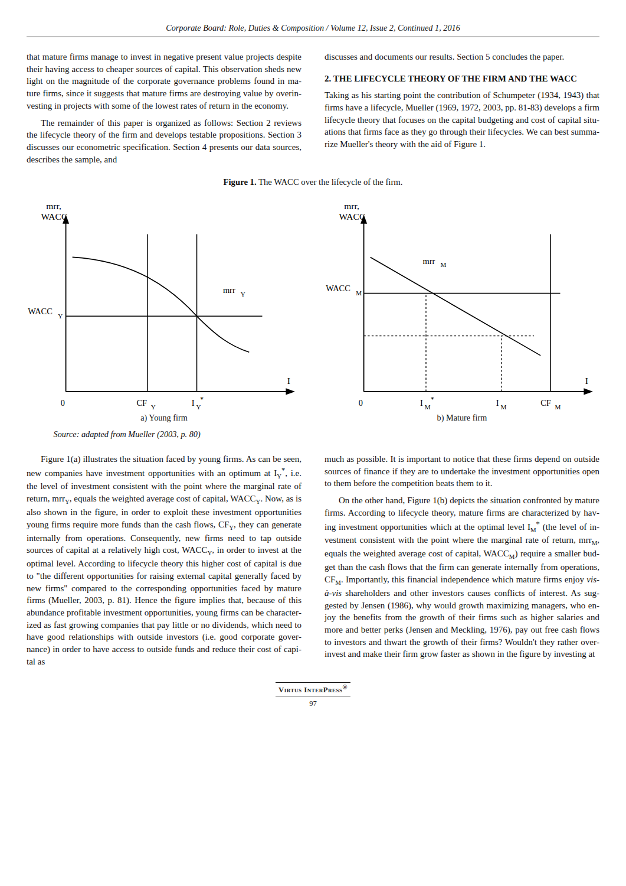Corporate Board: Role, Duties & Composition / Volume 12, Issue 2, Continued 1, 2016
that mature firms manage to invest in negative present value projects despite their having access to cheaper sources of capital. This observation sheds new light on the magnitude of the corporate governance problems found in mature firms, since it suggests that mature firms are destroying value by overinvesting in projects with some of the lowest rates of return in the economy.
The remainder of this paper is organized as follows: Section 2 reviews the lifecycle theory of the firm and develops testable propositions. Section 3 discusses our econometric specification. Section 4 presents our data sources, describes the sample, and
discusses and documents our results. Section 5 concludes the paper.
2. The lifecycle theory of the firm and the WACC
Taking as his starting point the contribution of Schumpeter (1934, 1943) that firms have a lifecycle, Mueller (1969, 1972, 2003, pp. 81-83) develops a firm lifecycle theory that focuses on the capital budgeting and cost of capital situations that firms face as they go through their lifecycles. We can best summarize Mueller's theory with the aid of Figure 1.
Figure 1. The WACC over the lifecycle of the firm.
mrr, WACC I WACC Y mrr Y 0 CF Y I Y *
a) Young firm
mrr, WACC I WACC M mrr M 0 I M * I M CF M
b) Mature firm
Source: adapted from Mueller (2003, p. 80)
Figure 1(a) illustrates the situation faced by young firms. As can be seen, new companies have investment opportunities with an optimum at IY*, i.e. the level of investment consistent with the point where the marginal rate of return, mrrY, equals the weighted average cost of capital, WACCY. Now, as is also shown in the figure, in order to exploit these investment opportunities young firms require more funds than the cash flows, CFY, they can generate internally from operations. Consequently, new firms need to tap outside sources of capital at a relatively high cost, WACCY, in order to invest at the optimal level. According to lifecycle theory this higher cost of capital is due to "the different opportunities for raising external capital generally faced by new firms" compared to the corresponding opportunities faced by mature firms (Mueller, 2003, p. 81). Hence the figure implies that, because of this abundance profitable investment opportunities, young firms can be characterized as fast growing companies that pay little or no dividends, which need to have good relationships with outside investors (i.e. good corporate governance) in order to have access to outside funds and reduce their cost of capital as
much as possible. It is important to notice that these firms depend on outside sources of finance if they are to undertake the investment opportunities open to them before the competition beats them to it.
On the other hand, Figure 1(b) depicts the situation confronted by mature firms. According to lifecycle theory, mature firms are characterized by having investment opportunities which at the optimal level IM* (the level of investment consistent with the point where the marginal rate of return, mrrM, equals the weighted average cost of capital, WACCM) require a smaller budget than the cash flows that the firm can generate internally from operations, CFM. Importantly, this financial independence which mature firms enjoy vis-à-vis shareholders and other investors causes conflicts of interest. As suggested by Jensen (1986), why would growth maximizing managers, who enjoy the benefits from the growth of their firms such as higher salaries and more and better perks (Jensen and Meckling, 1976), pay out free cash flows to investors and thwart the growth of their firms? Wouldn't they rather overinvest and make their firm grow faster as shown in the figure by investing at
Virtus InterPress®
97